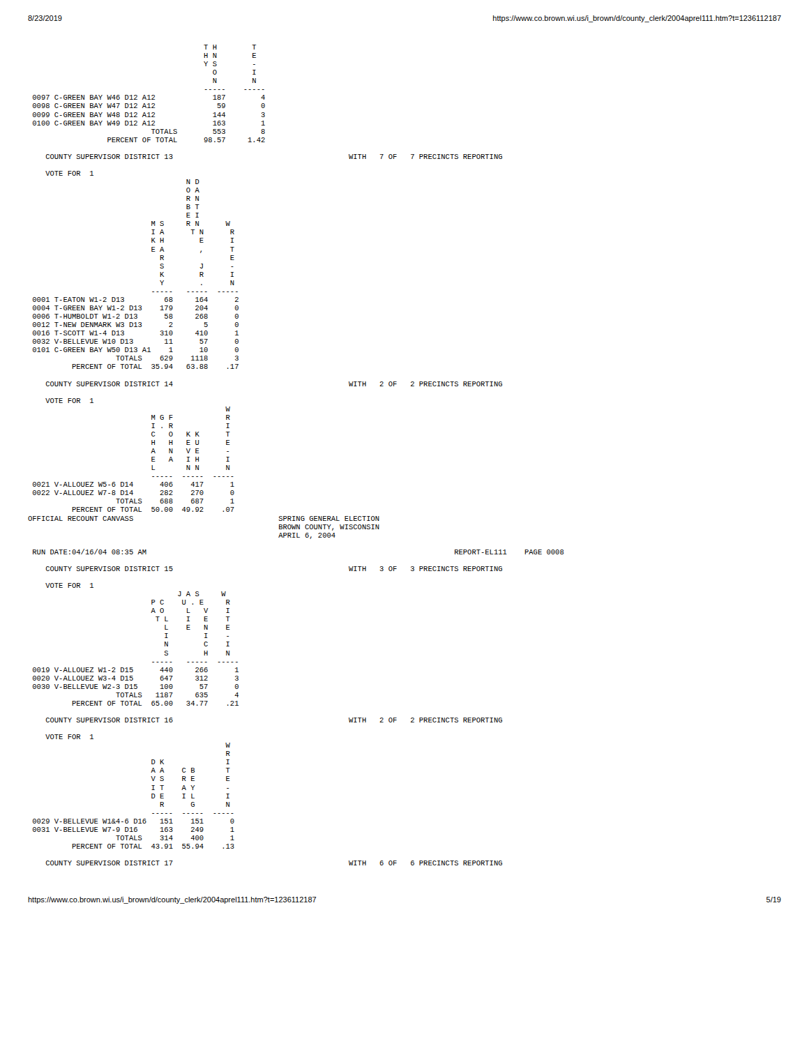8/23/2019 https://www.co.brown.wi.us/i_brown/d/county_clerk/2004aprel111.htm?t=1236112187
                                        T H        T
                                        H N        E
                                        Y S        -
                                          O        I
                                          N        N
                                        -----    -----
 0097 C-GREEN BAY W46 D12 A12             187        4
 0098 C-GREEN BAY W47 D12 A12              59        0
 0099 C-GREEN BAY W48 D12 A12             144        3
 0100 C-GREEN BAY W49 D12 A12             163        1
                            TOTALS        553        8
                  PERCENT OF TOTAL      98.57     1.42

    COUNTY SUPERVISOR DISTRICT 13                                        WITH   7 OF   7 PRECINCTS REPORTING

    VOTE FOR  1
                                    N D
                                    O A
                                    R N
                                    B T
                                    E I
                            M S     R N      W
                            I A      T N      R
                            K H        E      I
                            E A        ,      T
                              R               E
                              S        J      -
                              K        R      I
                              Y        .      N
                            -----   -----  -----
 0001 T-EATON W1-2 D13         68     164      2
 0004 T-GREEN BAY W1-2 D13    179     204      0
 0006 T-HUMBOLDT W1-2 D13      58     268      0
 0012 T-NEW DENMARK W3 D13      2       5      0
 0016 T-SCOTT W1-4 D13        310     410      1
 0032 V-BELLEVUE W10 D13       11      57      0
 0101 C-GREEN BAY W50 D13 A1    1      10      0
                    TOTALS    629    1118      3
          PERCENT OF TOTAL  35.94   63.88    .17

    COUNTY SUPERVISOR DISTRICT 14                                        WITH   2 OF   2 PRECINCTS REPORTING

    VOTE FOR  1
                                             W
                            M G F            R
                            I . R            I
                            C   O   K K      T
                            H   H   E U      E
                            A   N   V E      -
                            E   A   I H      I
                            L       N N      N
                            -----  -----  -----
 0021 V-ALLOUEZ W5-6 D14      406    417      1
 0022 V-ALLOUEZ W7-8 D14      282    270      0
                    TOTALS    688    687      1
          PERCENT OF TOTAL  50.00  49.92    .07
OFFICIAL RECOUNT CANVASS                                 SPRING GENERAL ELECTION
                                                         BROWN COUNTY, WISCONSIN
                                                         APRIL 6, 2004

 RUN DATE:04/16/04 08:35 AM                                                                      REPORT-EL111    PAGE 0008

    COUNTY SUPERVISOR DISTRICT 15                                        WITH   3 OF   3 PRECINCTS REPORTING

    VOTE FOR  1
                                  J A S     W
                            P C    U . E     R
                            A O     L   V    I
                             T L    I   E    T
                               L    E   N    E
                               I        I    -
                               N        C    I
                               S        H    N
                            -----   -----  -----
 0019 V-ALLOUEZ W1-2 D15      440     266      1
 0020 V-ALLOUEZ W3-4 D15      647     312      3
 0030 V-BELLEVUE W2-3 D15     100      57      0
                    TOTALS   1187     635      4
          PERCENT OF TOTAL  65.00   34.77    .21

    COUNTY SUPERVISOR DISTRICT 16                                        WITH   2 OF   2 PRECINCTS REPORTING

    VOTE FOR  1
                                             W
                                             R
                            D K              I
                            A A    C B       T
                            V S    R E       E
                            I T    A Y       -
                            D E    I L       I
                              R      G       N
                            -----  -----  -----
 0029 V-BELLEVUE W1&4-6 D16   151    151      0
 0031 V-BELLEVUE W7-9 D16     163    249      1
                    TOTALS    314    400      1
          PERCENT OF TOTAL  43.91  55.94    .13

    COUNTY SUPERVISOR DISTRICT 17                                        WITH   6 OF   6 PRECINCTS REPORTING
https://www.co.brown.wi.us/i_brown/d/county_clerk/2004aprel111.htm?t=1236112187 5/19